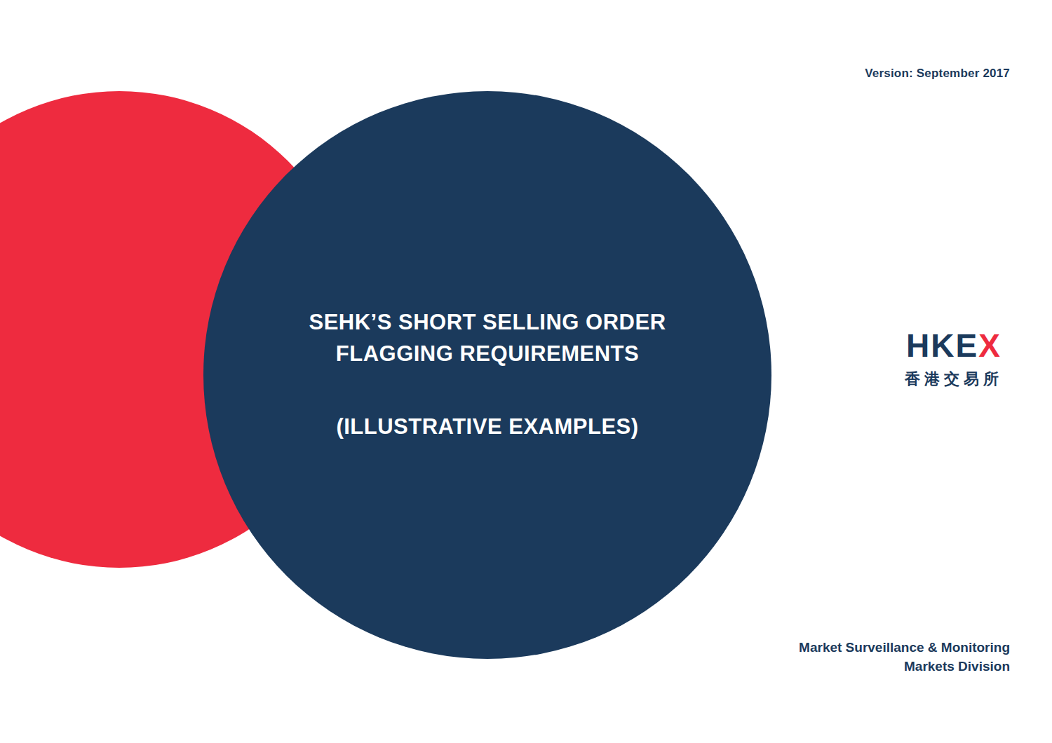Version: September 2017
SEHK’S SHORT SELLING ORDER
FLAGGING REQUIREMENTS (ILLUSTRATIVE EXAMPLES)
HKEX
香港交易所
Market Surveillance & Monitoring
Markets Division